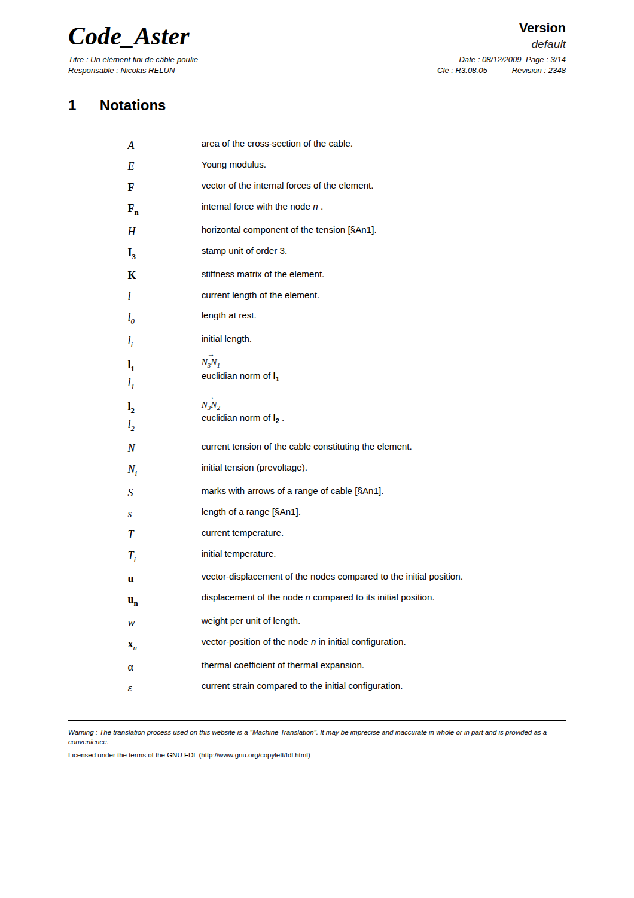Code_Aster
Version
default
Titre : Un élément fini de câble-poulie
Date : 08/12/2009 Page : 3/14
Responsable : Nicolas RELUN
Clé : R3.08.05 Révision : 2348
1 Notations
| A | area of the cross-section of the cable. |
| E | Young modulus. |
| F | vector of the internal forces of the element. |
| F n | internal force with the node n . |
| H | horizontal component of the tension [§An1]. |
| I 3 | stamp unit of order 3. |
| K | stiffness matrix of the element. |
| l | current length of the element. |
| l 0 | length at rest. |
| l i | initial length. |
| l 1 l 1 | N 3 N 1 euclidian norm of l 1 |
| l 2 l 2 | N 3 N 2 euclidian norm of l 2 . |
| N | current tension of the cable constituting the element. |
| N i | initial tension (prevoltage). |
| S | marks with arrows of a range of cable [§An1]. |
| s | length of a range [§An1]. |
| T | current temperature. |
| T i | initial temperature. |
| u | vector-displacement of the nodes compared to the initial position. |
| u n | displacement of the node n compared to its initial position. |
| w | weight per unit of length. |
| x n | vector-position of the node n in initial configuration. |
| α | thermal coefficient of thermal expansion. |
| ε | current strain compared to the initial configuration. |
Warning : The translation process used on this website is a "Machine Translation". It may be imprecise and inaccurate in whole or in part and is provided as a convenience.
Licensed under the terms of the GNU FDL (http://www.gnu.org/copyleft/fdl.html)